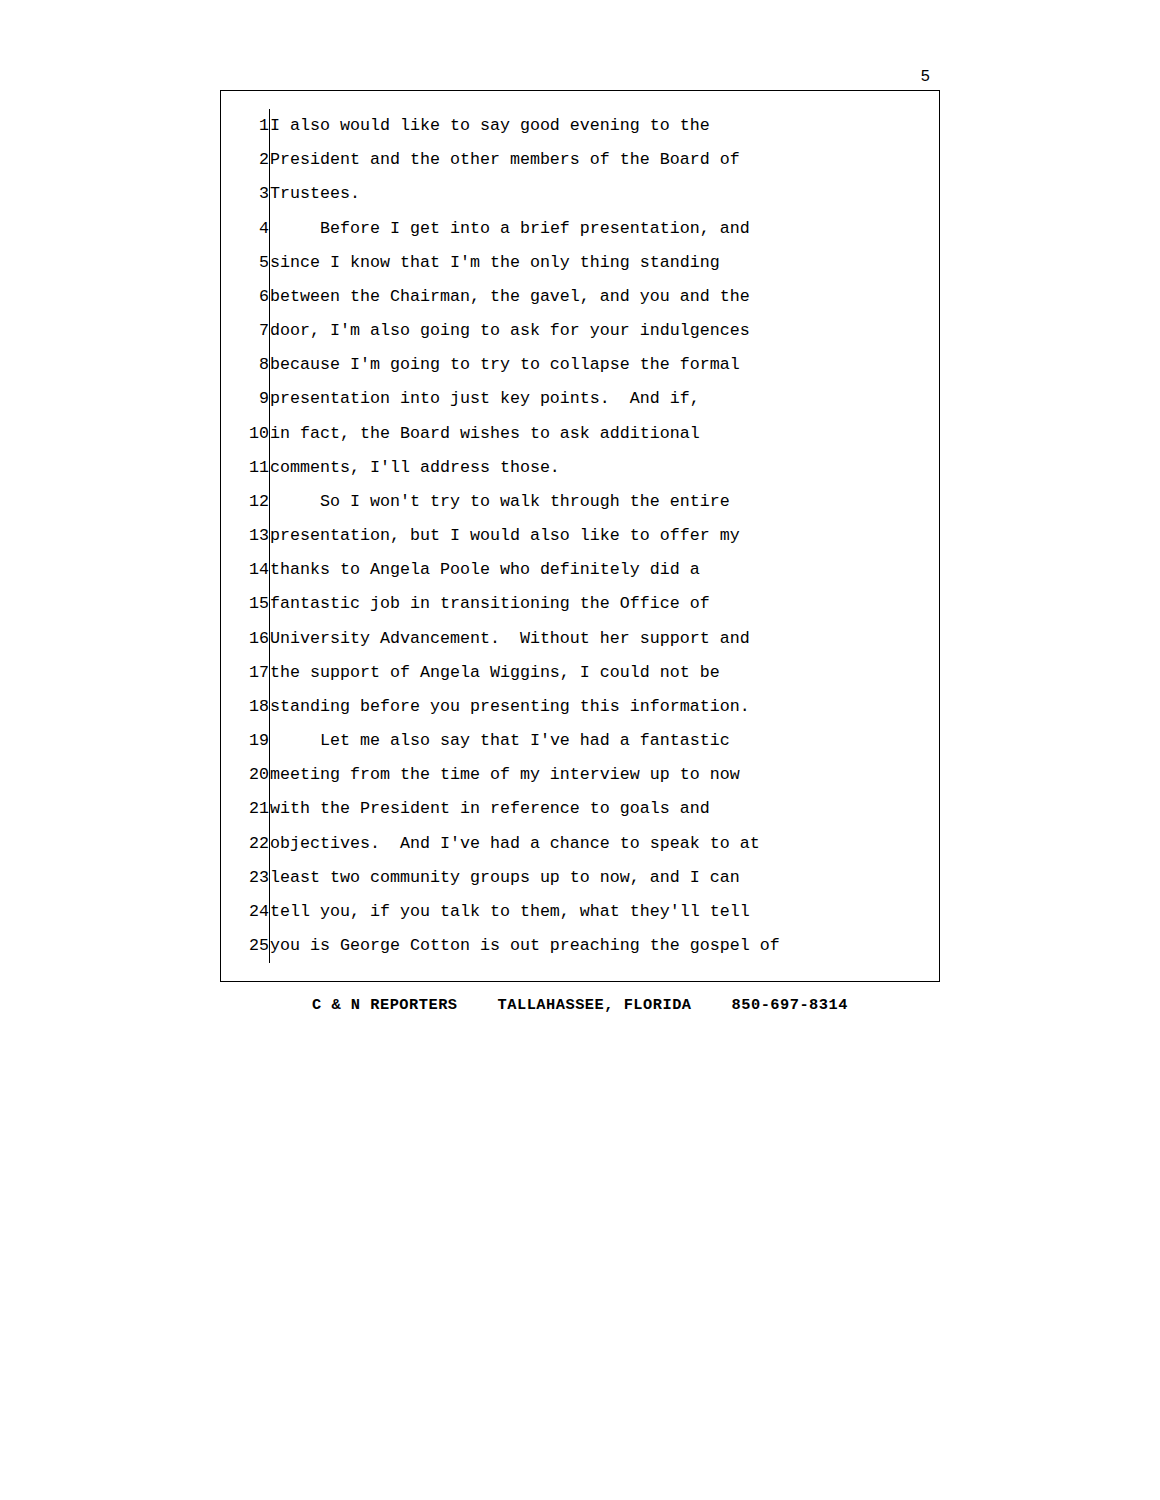5
| 1 | I also would like to say good evening to the |
| 2 | President and the other members of the Board of |
| 3 | Trustees. |
| 4 | Before I get into a brief presentation, and |
| 5 | since I know that I'm the only thing standing |
| 6 | between the Chairman, the gavel, and you and the |
| 7 | door, I'm also going to ask for your indulgences |
| 8 | because I'm going to try to collapse the formal |
| 9 | presentation into just key points. And if, |
| 10 | in fact, the Board wishes to ask additional |
| 11 | comments, I'll address those. |
| 12 | So I won't try to walk through the entire |
| 13 | presentation, but I would also like to offer my |
| 14 | thanks to Angela Poole who definitely did a |
| 15 | fantastic job in transitioning the Office of |
| 16 | University Advancement. Without her support and |
| 17 | the support of Angela Wiggins, I could not be |
| 18 | standing before you presenting this information. |
| 19 | Let me also say that I've had a fantastic |
| 20 | meeting from the time of my interview up to now |
| 21 | with the President in reference to goals and |
| 22 | objectives. And I've had a chance to speak to at |
| 23 | least two community groups up to now, and I can |
| 24 | tell you, if you talk to them, what they'll tell |
| 25 | you is George Cotton is out preaching the gospel of |
C & N REPORTERS TALLAHASSEE, FLORIDA 850-697-8314